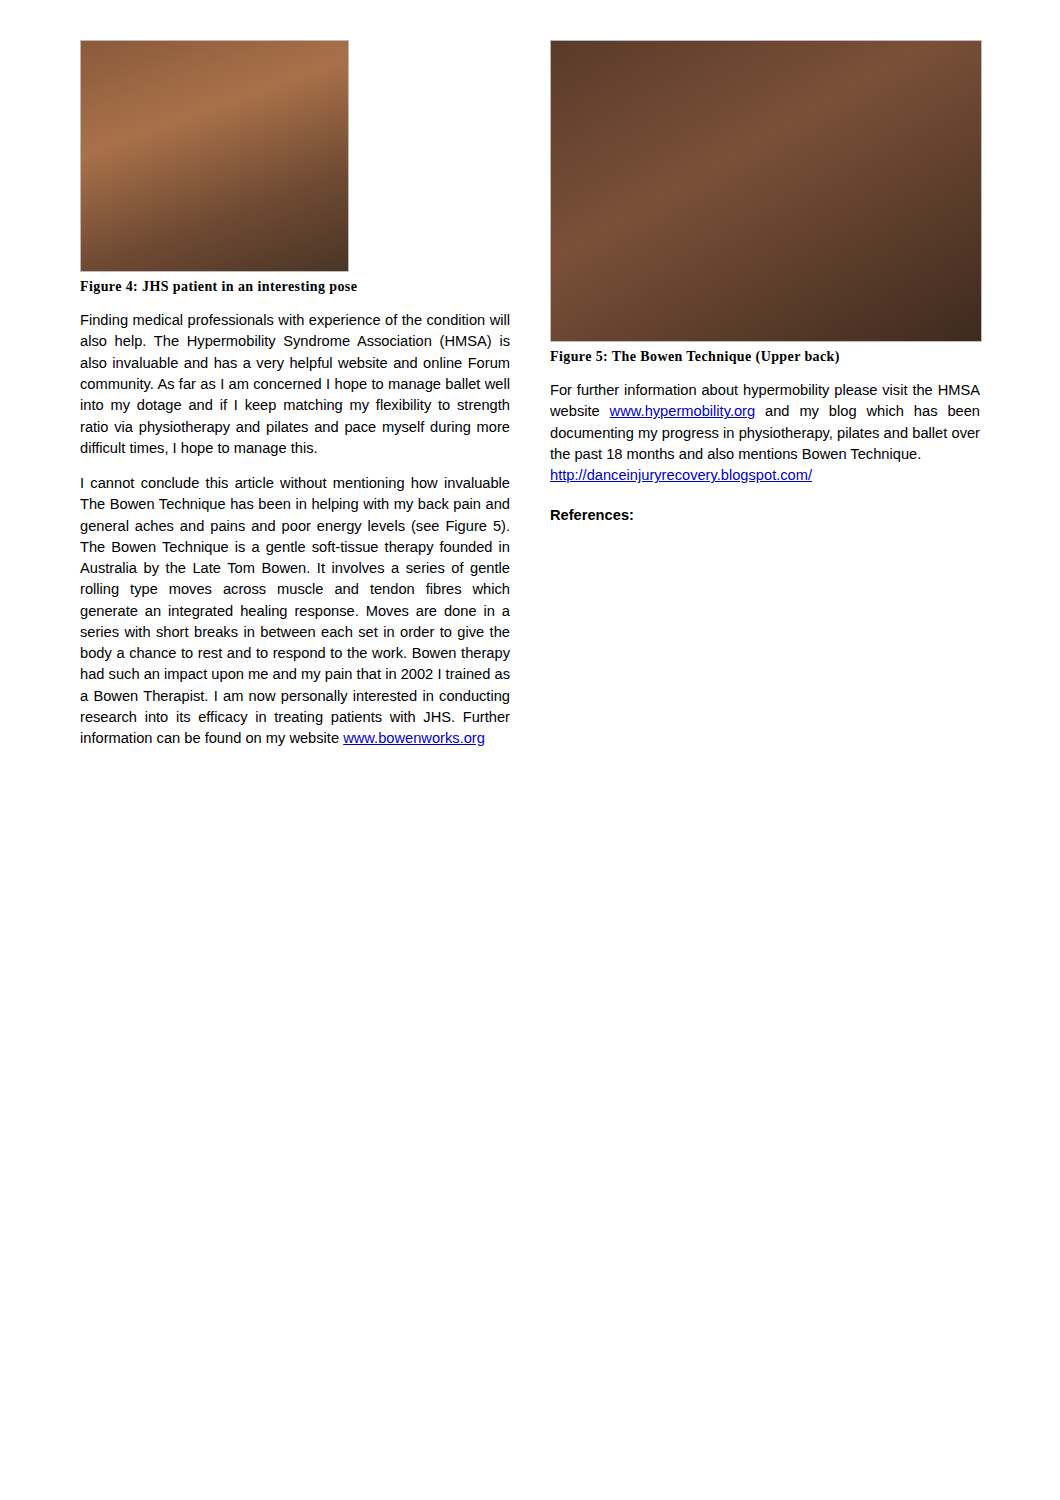Figure 4: JHS patient in an interesting pose
Finding medical professionals with experience of the condition will also help. The Hypermobility Syndrome Association (HMSA) is also invaluable and has a very helpful website and online Forum community. As far as I am concerned I hope to manage ballet well into my dotage and if I keep matching my flexibility to strength ratio via physiotherapy and pilates and pace myself during more difficult times, I hope to manage this.
I cannot conclude this article without mentioning how invaluable The Bowen Technique has been in helping with my back pain and general aches and pains and poor energy levels (see Figure 5). The Bowen Technique is a gentle soft-tissue therapy founded in Australia by the Late Tom Bowen. It involves a series of gentle rolling type moves across muscle and tendon fibres which generate an integrated healing response. Moves are done in a series with short breaks in between each set in order to give the body a chance to rest and to respond to the work. Bowen therapy had such an impact upon me and my pain that in 2002 I trained as a Bowen Therapist. I am now personally interested in conducting research into its efficacy in treating patients with JHS. Further information can be found on my website www.bowenworks.org
Figure 5: The Bowen Technique (Upper back)
For further information about hypermobility please visit the HMSA website www.hypermobility.org and my blog which has been documenting my progress in physiotherapy, pilates and ballet over the past 18 months and also mentions Bowen Technique.
http://danceinjuryrecovery.blogspot.com/
References: